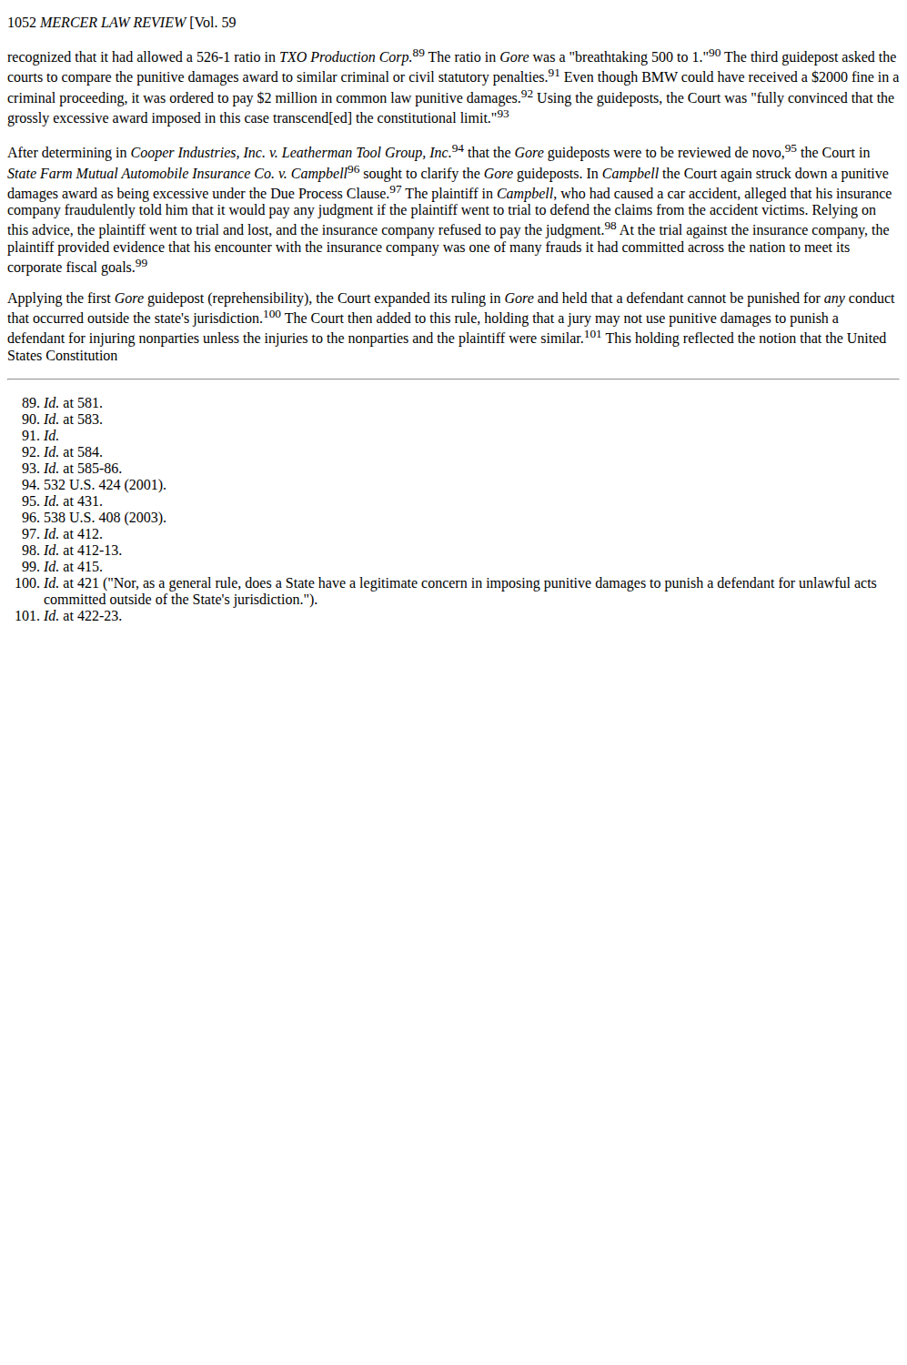1052 MERCER LAW REVIEW [Vol. 59
recognized that it had allowed a 526-1 ratio in TXO Production Corp.89 The ratio in Gore was a "breathtaking 500 to 1."90 The third guidepost asked the courts to compare the punitive damages award to similar criminal or civil statutory penalties.91 Even though BMW could have received a $2000 fine in a criminal proceeding, it was ordered to pay $2 million in common law punitive damages.92 Using the guideposts, the Court was "fully convinced that the grossly excessive award imposed in this case transcend[ed] the constitutional limit."93
After determining in Cooper Industries, Inc. v. Leatherman Tool Group, Inc.94 that the Gore guideposts were to be reviewed de novo,95 the Court in State Farm Mutual Automobile Insurance Co. v. Campbell96 sought to clarify the Gore guideposts. In Campbell the Court again struck down a punitive damages award as being excessive under the Due Process Clause.97 The plaintiff in Campbell, who had caused a car accident, alleged that his insurance company fraudulently told him that it would pay any judgment if the plaintiff went to trial to defend the claims from the accident victims. Relying on this advice, the plaintiff went to trial and lost, and the insurance company refused to pay the judgment.98 At the trial against the insurance company, the plaintiff provided evidence that his encounter with the insurance company was one of many frauds it had committed across the nation to meet its corporate fiscal goals.99
Applying the first Gore guidepost (reprehensibility), the Court expanded its ruling in Gore and held that a defendant cannot be punished for any conduct that occurred outside the state's jurisdiction.100 The Court then added to this rule, holding that a jury may not use punitive damages to punish a defendant for injuring nonparties unless the injuries to the nonparties and the plaintiff were similar.101 This holding reflected the notion that the United States Constitution
Id. at 581.
Id. at 583.
Id.
Id. at 584.
Id. at 585-86.
532 U.S. 424 (2001).
Id. at 431.
538 U.S. 408 (2003).
Id. at 412.
Id. at 412-13.
Id. at 415.
Id. at 421 ("Nor, as a general rule, does a State have a legitimate concern in imposing punitive damages to punish a defendant for unlawful acts committed outside of the State's jurisdiction.").
Id. at 422-23.